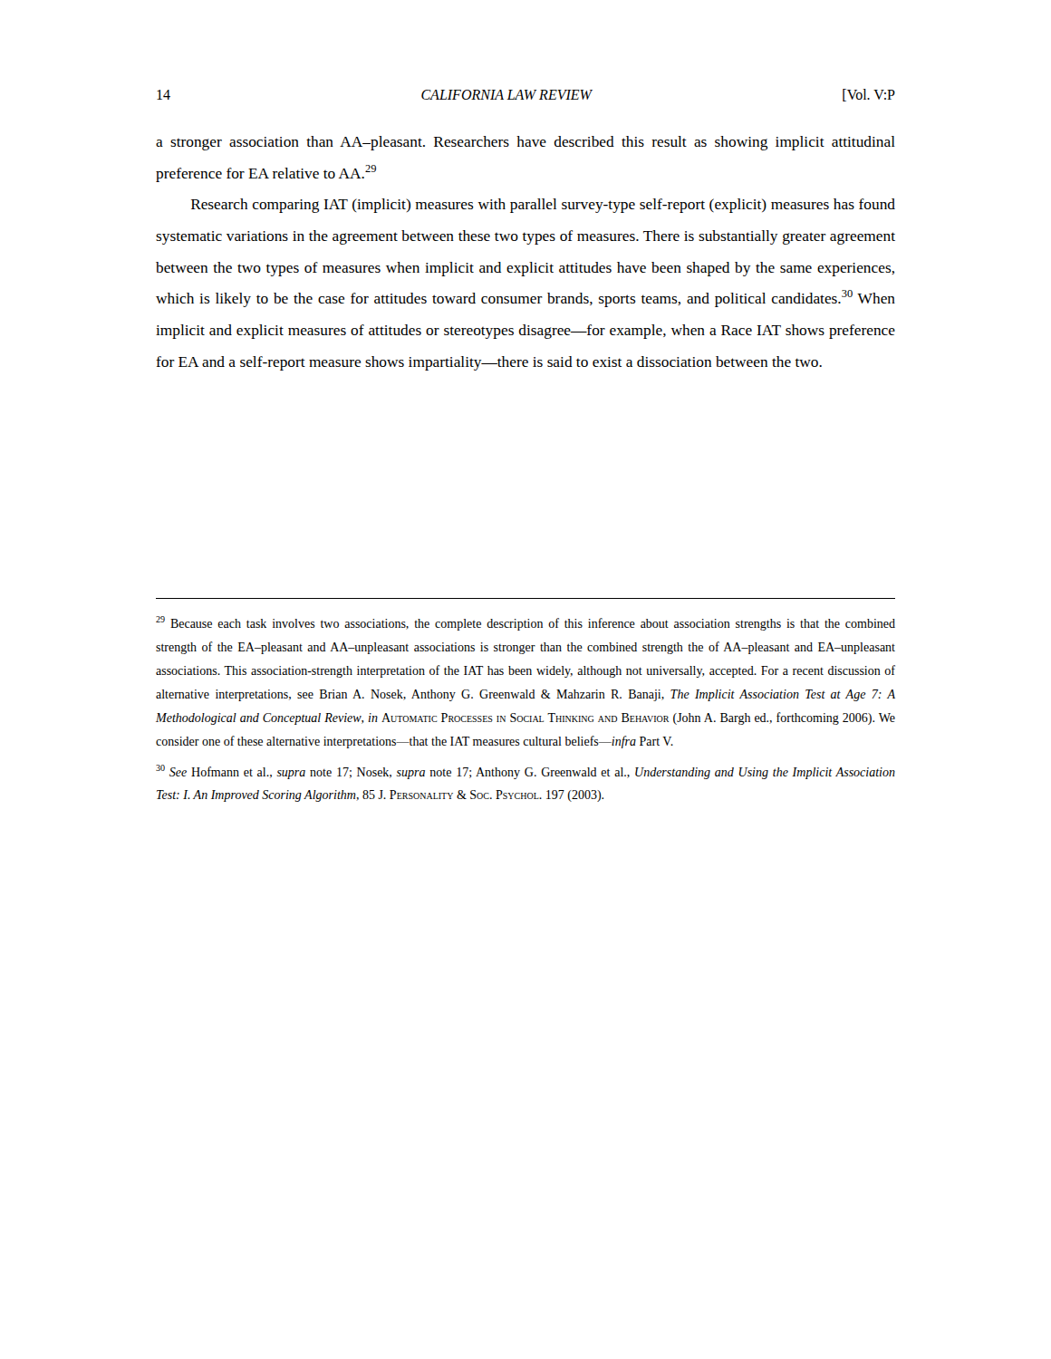14 CALIFORNIA LAW REVIEW [Vol. V:P
a stronger association than AA–pleasant. Researchers have described this result as showing implicit attitudinal preference for EA relative to AA.29
Research comparing IAT (implicit) measures with parallel survey-type self-report (explicit) measures has found systematic variations in the agreement between these two types of measures. There is substantially greater agreement between the two types of measures when implicit and explicit attitudes have been shaped by the same experiences, which is likely to be the case for attitudes toward consumer brands, sports teams, and political candidates.30 When implicit and explicit measures of attitudes or stereotypes disagree—for example, when a Race IAT shows preference for EA and a self-report measure shows impartiality—there is said to exist a dissociation between the two.
29 Because each task involves two associations, the complete description of this inference about association strengths is that the combined strength of the EA–pleasant and AA–unpleasant associations is stronger than the combined strength the of AA–pleasant and EA–unpleasant associations. This association-strength interpretation of the IAT has been widely, although not universally, accepted. For a recent discussion of alternative interpretations, see Brian A. Nosek, Anthony G. Greenwald & Mahzarin R. Banaji, The Implicit Association Test at Age 7: A Methodological and Conceptual Review, in Automatic Processes in Social Thinking and Behavior (John A. Bargh ed., forthcoming 2006). We consider one of these alternative interpretations—that the IAT measures cultural beliefs—infra Part V.
30 See Hofmann et al., supra note 17; Nosek, supra note 17; Anthony G. Greenwald et al., Understanding and Using the Implicit Association Test: I. An Improved Scoring Algorithm, 85 J. Personality & Soc. Psychol. 197 (2003).